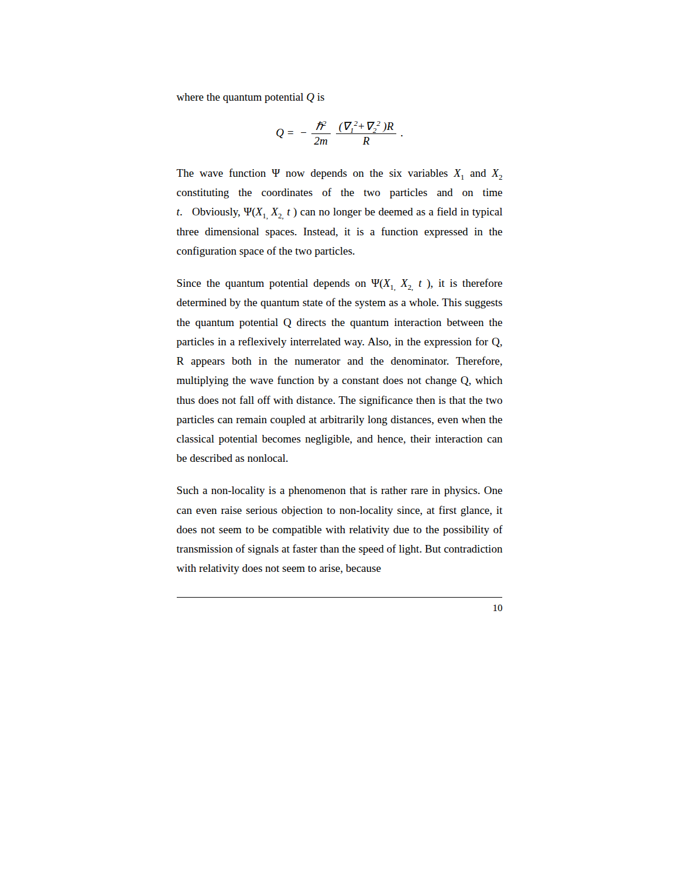where the quantum potential Q is
Q = − ℏ2 2m (∇12+∇22 )R R .
The wave function Ψ now depends on the six variables X1 and X2 constituting the coordinates of the two particles and on time t. Obviously, Ψ(X1, X2, t ) can no longer be deemed as a field in typical three dimensional spaces. Instead, it is a function expressed in the configuration space of the two particles.
Since the quantum potential depends on Ψ(X1, X2, t ), it is therefore determined by the quantum state of the system as a whole. This suggests the quantum potential Q directs the quantum interaction between the particles in a reflexively interrelated way. Also, in the expression for Q, R appears both in the numerator and the denominator. Therefore, multiplying the wave function by a constant does not change Q, which thus does not fall off with distance. The significance then is that the two particles can remain coupled at arbitrarily long distances, even when the classical potential becomes negligible, and hence, their interaction can be described as nonlocal.
Such a non-locality is a phenomenon that is rather rare in physics. One can even raise serious objection to non-locality since, at first glance, it does not seem to be compatible with relativity due to the possibility of transmission of signals at faster than the speed of light. But contradiction with relativity does not seem to arise, because
10